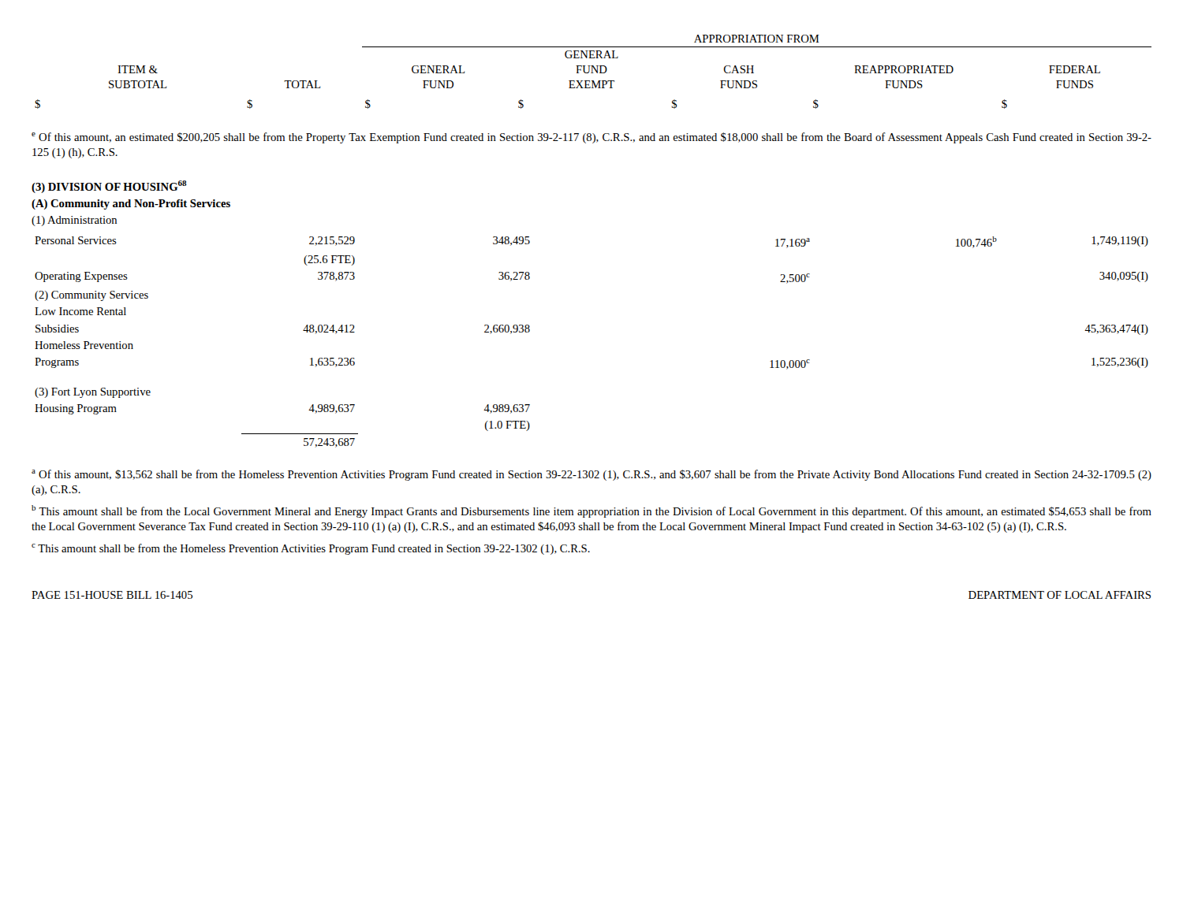| | | APPROPRIATION FROM |
| ITEM & SUBTOTAL | TOTAL | GENERAL FUND | GENERAL FUND EXEMPT | CASH FUNDS | REAPPROPRIATED FUNDS | FEDERAL FUNDS |
| $ | $ | $ | $ | $ | $ | $ |
e Of this amount, an estimated $200,205 shall be from the Property Tax Exemption Fund created in Section 39-2-117 (8), C.R.S., and an estimated $18,000 shall be from the Board of Assessment Appeals Cash Fund created in Section 39-2-125 (1) (h), C.R.S.
(3) DIVISION OF HOUSING68
(A) Community and Non-Profit Services
(1) Administration
| Personal Services | 2,215,529 | | 348,495 | | 17,169 a | 100,746 b | 1,749,119(I) |
| | (25.6 FTE) | | | | | | |
| Operating Expenses | 378,873 | | 36,278 | | 2,500 c | | 340,095(I) |
| (2) Community Services |
| Low Income Rental | | | | | | | |
| Subsidies | 48,024,412 | | 2,660,938 | | | | 45,363,474(I) |
| Homeless Prevention | | | | | | | |
| Programs | 1,635,236 | | | | 110,000 c | | 1,525,236(I) |
| (3) Fort Lyon Supportive |
| Housing Program | 4,989,637 | | 4,989,637 | | | | |
| | | | (1.0 FTE) | | | | |
| | 57,243,687 | | | | | | |
a Of this amount, $13,562 shall be from the Homeless Prevention Activities Program Fund created in Section 39-22-1302 (1), C.R.S., and $3,607 shall be from the Private Activity Bond Allocations Fund created in Section 24-32-1709.5 (2) (a), C.R.S.
b This amount shall be from the Local Government Mineral and Energy Impact Grants and Disbursements line item appropriation in the Division of Local Government in this department. Of this amount, an estimated $54,653 shall be from the Local Government Severance Tax Fund created in Section 39-29-110 (1) (a) (I), C.R.S., and an estimated $46,093 shall be from the Local Government Mineral Impact Fund created in Section 34-63-102 (5) (a) (I), C.R.S.
c This amount shall be from the Homeless Prevention Activities Program Fund created in Section 39-22-1302 (1), C.R.S.
PAGE 151-HOUSE BILL 16-1405 DEPARTMENT OF LOCAL AFFAIRS